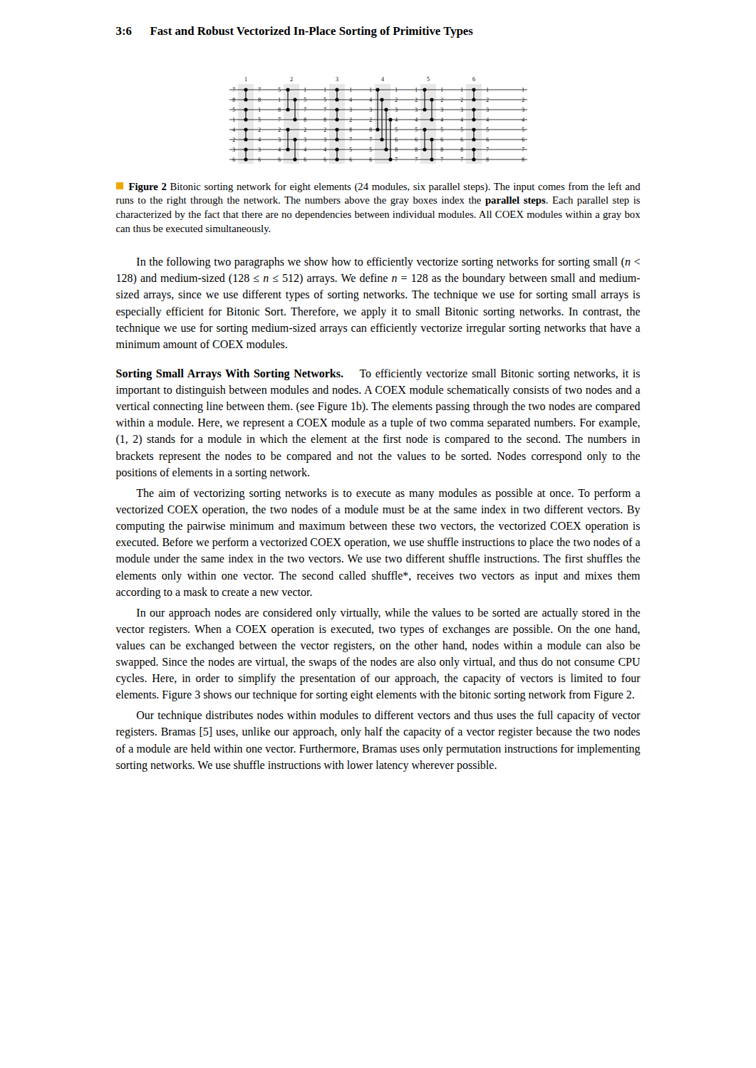3:6 Fast and Robust Vectorized In-Place Sorting of Primitive Types
1 2 3 4 5 6 7851 4236 7815 2436 5187 2346 1578 2346 1578 2346 1432 8756 1432 8756 1234 5687 1234 5687 1234 5687 1234 5687 1234 5678 1234 5678
Figure 2 Bitonic sorting network for eight elements (24 modules, six parallel steps). The input comes from the left and runs to the right through the network. The numbers above the gray boxes index the parallel steps. Each parallel step is characterized by the fact that there are no dependencies between individual modules. All COEX modules within a gray box can thus be executed simultaneously.
In the following two paragraphs we show how to efficiently vectorize sorting networks for sorting small (n < 128) and medium-sized (128 ≤ n ≤ 512) arrays. We define n = 128 as the boundary between small and medium-sized arrays, since we use different types of sorting networks. The technique we use for sorting small arrays is especially efficient for Bitonic Sort. Therefore, we apply it to small Bitonic sorting networks. In contrast, the technique we use for sorting medium-sized arrays can efficiently vectorize irregular sorting networks that have a minimum amount of COEX modules.
Sorting Small Arrays With Sorting Networks. To efficiently vectorize small Bitonic sorting networks, it is important to distinguish between modules and nodes. A COEX module schematically consists of two nodes and a vertical connecting line between them. (see Figure 1b). The elements passing through the two nodes are compared within a module. Here, we represent a COEX module as a tuple of two comma separated numbers. For example, (1, 2) stands for a module in which the element at the first node is compared to the second. The numbers in brackets represent the nodes to be compared and not the values to be sorted. Nodes correspond only to the positions of elements in a sorting network.
The aim of vectorizing sorting networks is to execute as many modules as possible at once. To perform a vectorized COEX operation, the two nodes of a module must be at the same index in two different vectors. By computing the pairwise minimum and maximum between these two vectors, the vectorized COEX operation is executed. Before we perform a vectorized COEX operation, we use shuffle instructions to place the two nodes of a module under the same index in the two vectors. We use two different shuffle instructions. The first shuffles the elements only within one vector. The second called shuffle*, receives two vectors as input and mixes them according to a mask to create a new vector.
In our approach nodes are considered only virtually, while the values to be sorted are actually stored in the vector registers. When a COEX operation is executed, two types of exchanges are possible. On the one hand, values can be exchanged between the vector registers, on the other hand, nodes within a module can also be swapped. Since the nodes are virtual, the swaps of the nodes are also only virtual, and thus do not consume CPU cycles. Here, in order to simplify the presentation of our approach, the capacity of vectors is limited to four elements. Figure 3 shows our technique for sorting eight elements with the bitonic sorting network from Figure 2.
Our technique distributes nodes within modules to different vectors and thus uses the full capacity of vector registers. Bramas [5] uses, unlike our approach, only half the capacity of a vector register because the two nodes of a module are held within one vector. Furthermore, Bramas uses only permutation instructions for implementing sorting networks. We use shuffle instructions with lower latency wherever possible.